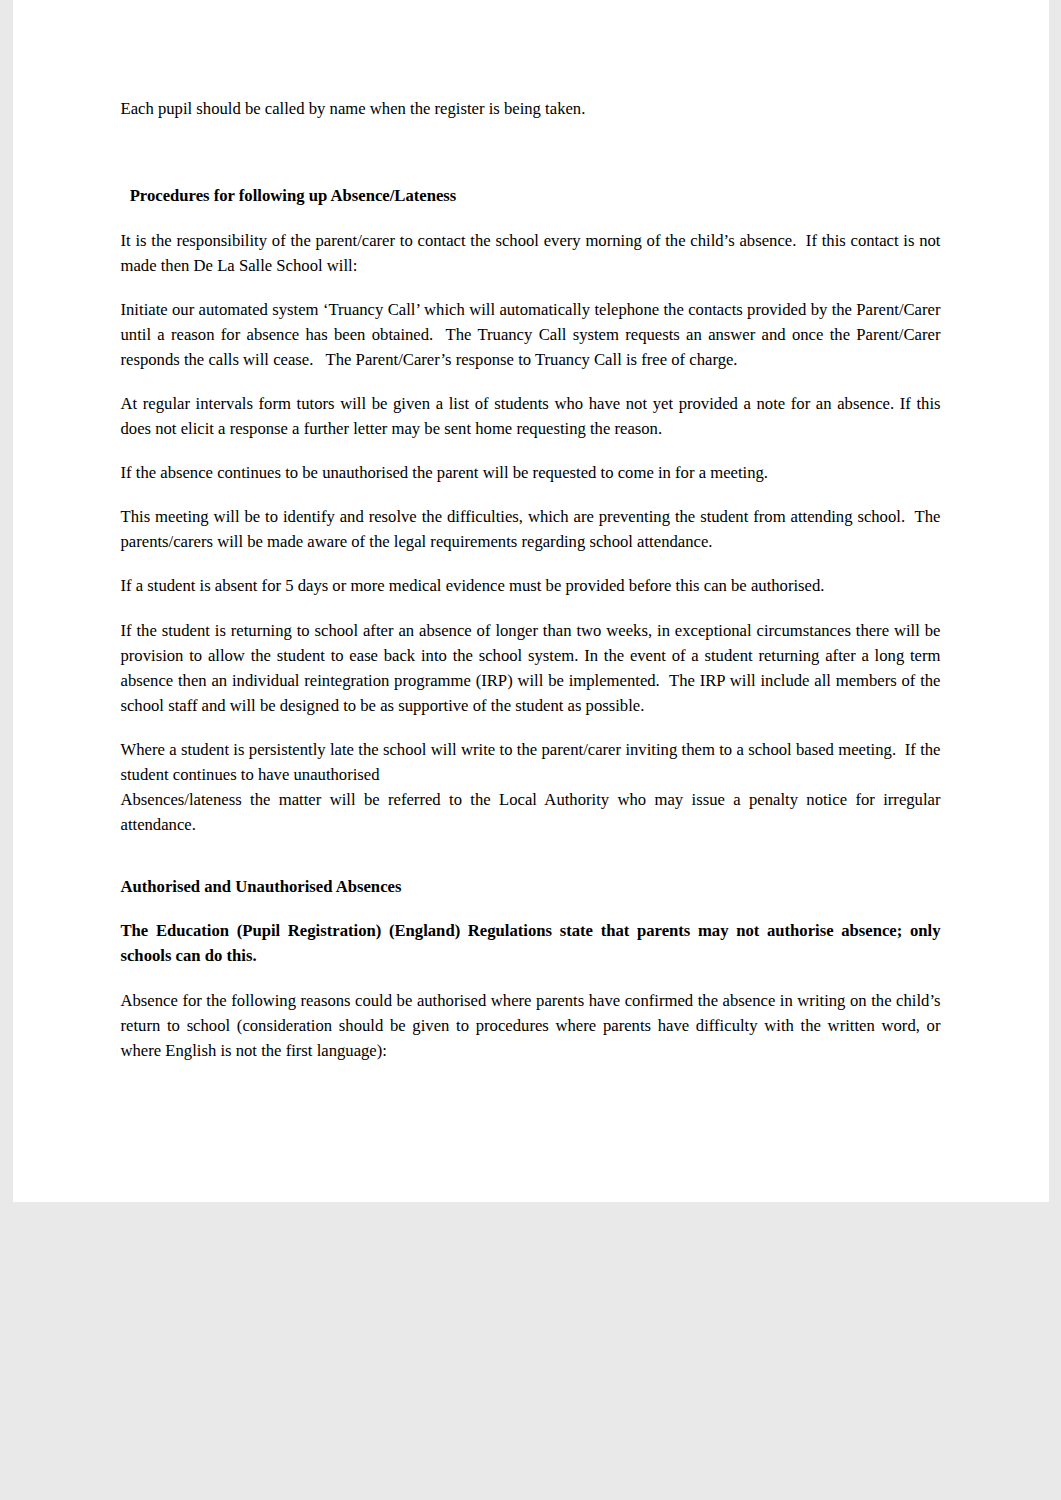Each pupil should be called by name when the register is being taken.
Procedures for following up Absence/Lateness
It is the responsibility of the parent/carer to contact the school every morning of the child’s absence. If this contact is not made then De La Salle School will:
Initiate our automated system ‘Truancy Call’ which will automatically telephone the contacts provided by the Parent/Carer until a reason for absence has been obtained. The Truancy Call system requests an answer and once the Parent/Carer responds the calls will cease. The Parent/Carer’s response to Truancy Call is free of charge.
At regular intervals form tutors will be given a list of students who have not yet provided a note for an absence. If this does not elicit a response a further letter may be sent home requesting the reason.
If the absence continues to be unauthorised the parent will be requested to come in for a meeting.
This meeting will be to identify and resolve the difficulties, which are preventing the student from attending school. The parents/carers will be made aware of the legal requirements regarding school attendance.
If a student is absent for 5 days or more medical evidence must be provided before this can be authorised.
If the student is returning to school after an absence of longer than two weeks, in exceptional circumstances there will be provision to allow the student to ease back into the school system. In the event of a student returning after a long term absence then an individual reintegration programme (IRP) will be implemented. The IRP will include all members of the school staff and will be designed to be as supportive of the student as possible.
Where a student is persistently late the school will write to the parent/carer inviting them to a school based meeting. If the student continues to have unauthorised
Absences/lateness the matter will be referred to the Local Authority who may issue a penalty notice for irregular attendance.
Authorised and Unauthorised Absences
The Education (Pupil Registration) (England) Regulations state that parents may not authorise absence; only schools can do this.
Absence for the following reasons could be authorised where parents have confirmed the absence in writing on the child’s return to school (consideration should be given to procedures where parents have difficulty with the written word, or where English is not the first language):